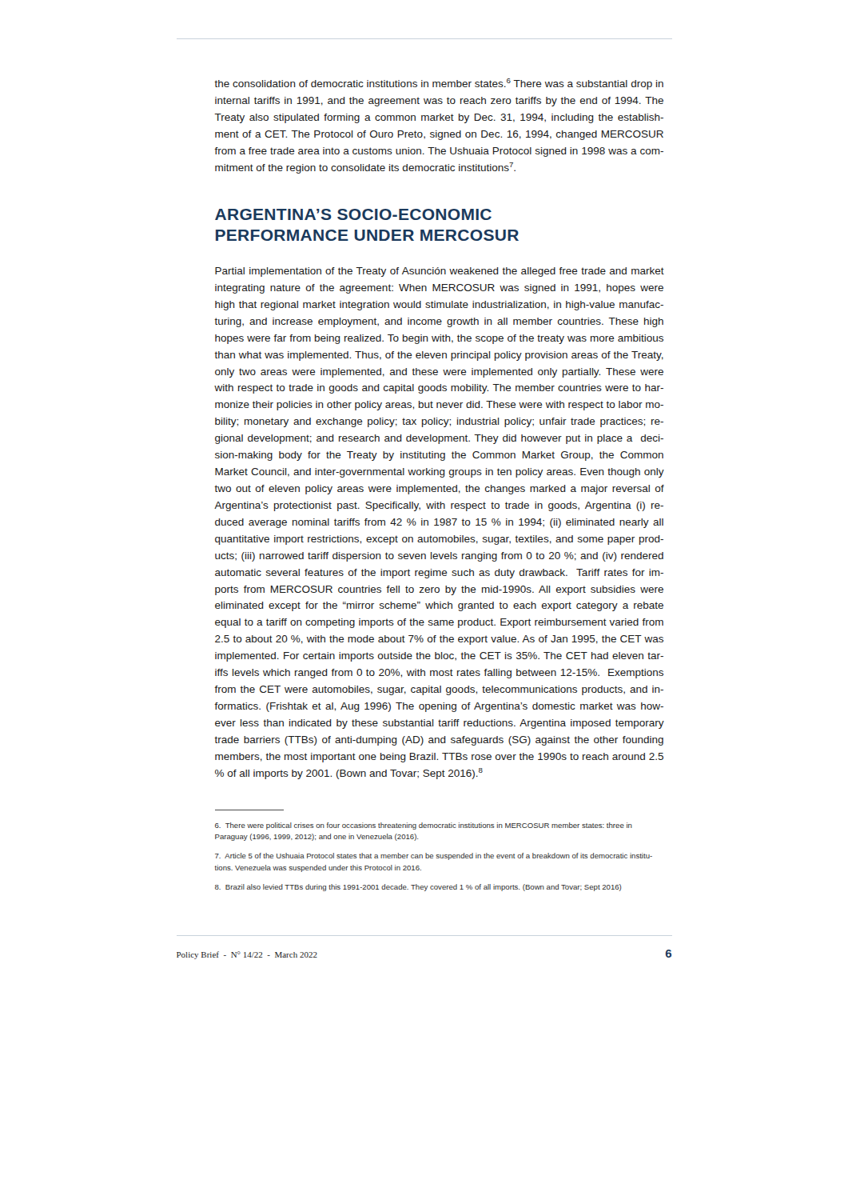the consolidation of democratic institutions in member states.6 There was a substantial drop in internal tariffs in 1991, and the agreement was to reach zero tariffs by the end of 1994. The Treaty also stipulated forming a common market by Dec. 31, 1994, including the establishment of a CET. The Protocol of Ouro Preto, signed on Dec. 16, 1994, changed MERCOSUR from a free trade area into a customs union. The Ushuaia Protocol signed in 1998 was a commitment of the region to consolidate its democratic institutions7.
Argentina’s socio-economic
performance under MERCOSUR
Partial implementation of the Treaty of Asunción weakened the alleged free trade and market integrating nature of the agreement: When MERCOSUR was signed in 1991, hopes were high that regional market integration would stimulate industrialization, in high-value manufacturing, and increase employment, and income growth in all member countries. These high hopes were far from being realized. To begin with, the scope of the treaty was more ambitious than what was implemented. Thus, of the eleven principal policy provision areas of the Treaty, only two areas were implemented, and these were implemented only partially. These were with respect to trade in goods and capital goods mobility. The member countries were to harmonize their policies in other policy areas, but never did. These were with respect to labor mobility; monetary and exchange policy; tax policy; industrial policy; unfair trade practices; regional development; and research and development. They did however put in place a decision-making body for the Treaty by instituting the Common Market Group, the Common Market Council, and inter-governmental working groups in ten policy areas. Even though only two out of eleven policy areas were implemented, the changes marked a major reversal of Argentina’s protectionist past. Specifically, with respect to trade in goods, Argentina (i) reduced average nominal tariffs from 42 % in 1987 to 15 % in 1994; (ii) eliminated nearly all quantitative import restrictions, except on automobiles, sugar, textiles, and some paper products; (iii) narrowed tariff dispersion to seven levels ranging from 0 to 20 %; and (iv) rendered automatic several features of the import regime such as duty drawback. Tariff rates for imports from MERCOSUR countries fell to zero by the mid-1990s. All export subsidies were eliminated except for the “mirror scheme” which granted to each export category a rebate equal to a tariff on competing imports of the same product. Export reimbursement varied from 2.5 to about 20 %, with the mode about 7% of the export value. As of Jan 1995, the CET was implemented. For certain imports outside the bloc, the CET is 35%. The CET had eleven tariffs levels which ranged from 0 to 20%, with most rates falling between 12-15%. Exemptions from the CET were automobiles, sugar, capital goods, telecommunications products, and informatics. (Frishtak et al, Aug 1996) The opening of Argentina’s domestic market was however less than indicated by these substantial tariff reductions. Argentina imposed temporary trade barriers (TTBs) of anti-dumping (AD) and safeguards (SG) against the other founding members, the most important one being Brazil. TTBs rose over the 1990s to reach around 2.5 % of all imports by 2001. (Bown and Tovar; Sept 2016).8
6. There were political crises on four occasions threatening democratic institutions in MERCOSUR member states: three in Paraguay (1996, 1999, 2012); and one in Venezuela (2016).
7. Article 5 of the Ushuaia Protocol states that a member can be suspended in the event of a breakdown of its democratic institutions. Venezuela was suspended under this Protocol in 2016.
8. Brazil also levied TTBs during this 1991-2001 decade. They covered 1 % of all imports. (Bown and Tovar; Sept 2016)
Policy Brief - N° 14/22 - March 2022
6